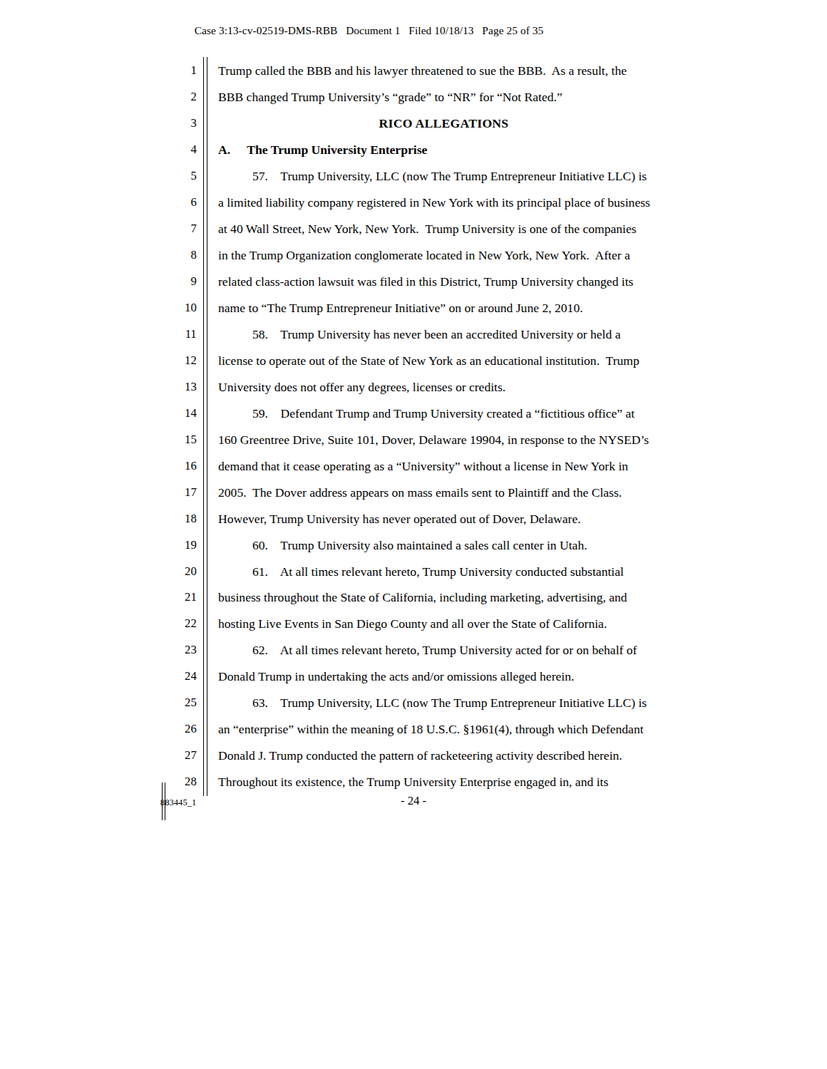Case 3:13-cv-02519-DMS-RBB Document 1 Filed 10/18/13 Page 25 of 35
| 1 2 3 4 5 6 7 8 9 10 11 12 13 14 15 16 17 18 19 20 21 22 23 24 25 26 27 28 | | Trump called the BBB and his lawyer threatened to sue the BBB. As a result, the BBB changed Trump University’s “grade” to “NR” for “Not Rated.” RICO ALLEGATIONS A. The Trump University Enterprise 57. Trump University, LLC (now The Trump Entrepreneur Initiative LLC) is a limited liability company registered in New York with its principal place of business at 40 Wall Street, New York, New York. Trump University is one of the companies in the Trump Organization conglomerate located in New York, New York. After a related class-action lawsuit was filed in this District, Trump University changed its name to “The Trump Entrepreneur Initiative” on or around June 2, 2010. 58. Trump University has never been an accredited University or held a license to operate out of the State of New York as an educational institution. Trump University does not offer any degrees, licenses or credits. 59. Defendant Trump and Trump University created a “fictitious office” at 160 Greentree Drive, Suite 101, Dover, Delaware 19904, in response to the NYSED’s demand that it cease operating as a “University” without a license in New York in 2005. The Dover address appears on mass emails sent to Plaintiff and the Class. However, Trump University has never operated out of Dover, Delaware. 60. Trump University also maintained a sales call center in Utah. 61. At all times relevant hereto, Trump University conducted substantial business throughout the State of California, including marketing, advertising, and hosting Live Events in San Diego County and all over the State of California. 62. At all times relevant hereto, Trump University acted for or on behalf of Donald Trump in undertaking the acts and/or omissions alleged herein. 63. Trump University, LLC (now The Trump Entrepreneur Initiative LLC) is an “enterprise” within the meaning of 18 U.S.C. §1961(4), through which Defendant Donald J. Trump conducted the pattern of racketeering activity described herein. Throughout its existence, the Trump University Enterprise engaged in, and its |
883445_1
- 24 -